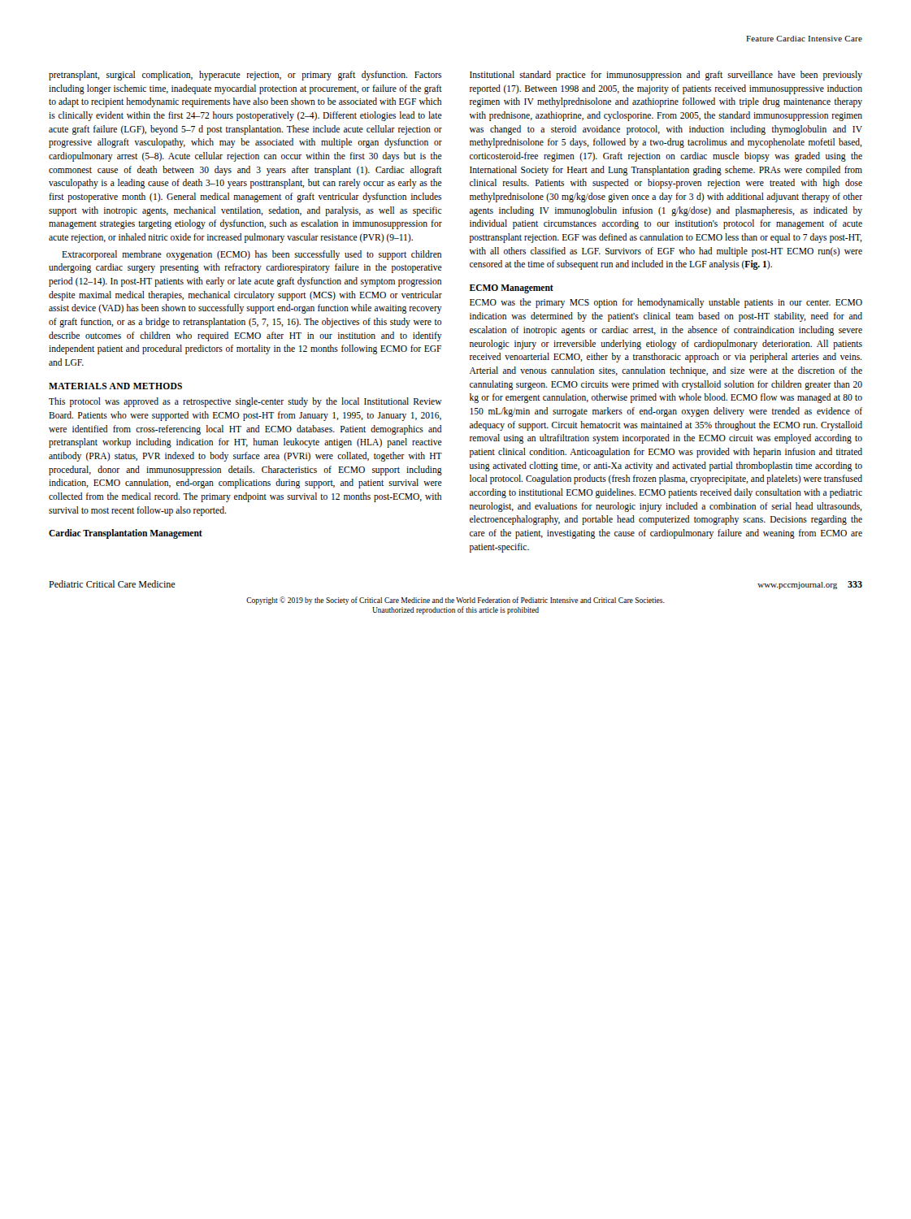Feature Cardiac Intensive Care
pretransplant, surgical complication, hyperacute rejection, or primary graft dysfunction. Factors including longer ischemic time, inadequate myocardial protection at procurement, or failure of the graft to adapt to recipient hemodynamic requirements have also been shown to be associated with EGF which is clinically evident within the first 24–72 hours postoperatively (2–4). Different etiologies lead to late acute graft failure (LGF), beyond 5–7 d post transplantation. These include acute cellular rejection or progressive allograft vasculopathy, which may be associated with multiple organ dysfunction or cardiopulmonary arrest (5–8). Acute cellular rejection can occur within the first 30 days but is the commonest cause of death between 30 days and 3 years after transplant (1). Cardiac allograft vasculopathy is a leading cause of death 3–10 years posttransplant, but can rarely occur as early as the first postoperative month (1). General medical management of graft ventricular dysfunction includes support with inotropic agents, mechanical ventilation, sedation, and paralysis, as well as specific management strategies targeting etiology of dysfunction, such as escalation in immunosuppression for acute rejection, or inhaled nitric oxide for increased pulmonary vascular resistance (PVR) (9–11).
Extracorporeal membrane oxygenation (ECMO) has been successfully used to support children undergoing cardiac surgery presenting with refractory cardiorespiratory failure in the postoperative period (12–14). In post-HT patients with early or late acute graft dysfunction and symptom progression despite maximal medical therapies, mechanical circulatory support (MCS) with ECMO or ventricular assist device (VAD) has been shown to successfully support end-organ function while awaiting recovery of graft function, or as a bridge to retransplantation (5, 7, 15, 16). The objectives of this study were to describe outcomes of children who required ECMO after HT in our institution and to identify independent patient and procedural predictors of mortality in the 12 months following ECMO for EGF and LGF.
Materials and Methods
This protocol was approved as a retrospective single-center study by the local Institutional Review Board. Patients who were supported with ECMO post-HT from January 1, 1995, to January 1, 2016, were identified from cross-referencing local HT and ECMO databases. Patient demographics and pretransplant workup including indication for HT, human leukocyte antigen (HLA) panel reactive antibody (PRA) status, PVR indexed to body surface area (PVRi) were collated, together with HT procedural, donor and immunosuppression details. Characteristics of ECMO support including indication, ECMO cannulation, end-organ complications during support, and patient survival were collected from the medical record. The primary endpoint was survival to 12 months post-ECMO, with survival to most recent follow-up also reported.
Cardiac Transplantation Management
Institutional standard practice for immunosuppression and graft surveillance have been previously reported (17). Between 1998 and 2005, the majority of patients received immunosuppressive induction regimen with IV methylprednisolone and azathioprine followed with triple drug maintenance therapy with prednisone, azathioprine, and cyclosporine. From 2005, the standard immunosuppression regimen was changed to a steroid avoidance protocol, with induction including thymoglobulin and IV methylprednisolone for 5 days, followed by a two-drug tacrolimus and mycophenolate mofetil based, corticosteroid-free regimen (17). Graft rejection on cardiac muscle biopsy was graded using the International Society for Heart and Lung Transplantation grading scheme. PRAs were compiled from clinical results. Patients with suspected or biopsy-proven rejection were treated with high dose methylprednisolone (30 mg/kg/dose given once a day for 3 d) with additional adjuvant therapy of other agents including IV immunoglobulin infusion (1 g/kg/dose) and plasmapheresis, as indicated by individual patient circumstances according to our institution's protocol for management of acute posttransplant rejection. EGF was defined as cannulation to ECMO less than or equal to 7 days post-HT, with all others classified as LGF. Survivors of EGF who had multiple post-HT ECMO run(s) were censored at the time of subsequent run and included in the LGF analysis (Fig. 1).
ECMO Management
ECMO was the primary MCS option for hemodynamically unstable patients in our center. ECMO indication was determined by the patient's clinical team based on post-HT stability, need for and escalation of inotropic agents or cardiac arrest, in the absence of contraindication including severe neurologic injury or irreversible underlying etiology of cardiopulmonary deterioration. All patients received venoarterial ECMO, either by a transthoracic approach or via peripheral arteries and veins. Arterial and venous cannulation sites, cannulation technique, and size were at the discretion of the cannulating surgeon. ECMO circuits were primed with crystalloid solution for children greater than 20 kg or for emergent cannulation, otherwise primed with whole blood. ECMO flow was managed at 80 to 150 mL/kg/min and surrogate markers of end-organ oxygen delivery were trended as evidence of adequacy of support. Circuit hematocrit was maintained at 35% throughout the ECMO run. Crystalloid removal using an ultrafiltration system incorporated in the ECMO circuit was employed according to patient clinical condition. Anticoagulation for ECMO was provided with heparin infusion and titrated using activated clotting time, or anti-Xa activity and activated partial thromboplastin time according to local protocol. Coagulation products (fresh frozen plasma, cryoprecipitate, and platelets) were transfused according to institutional ECMO guidelines. ECMO patients received daily consultation with a pediatric neurologist, and evaluations for neurologic injury included a combination of serial head ultrasounds, electroencephalography, and portable head computerized tomography scans. Decisions regarding the care of the patient, investigating the cause of cardiopulmonary failure and weaning from ECMO are patient-specific.
Pediatric Critical Care Medicine
www.pccmjournal.org 333
Copyright © 2019 by the Society of Critical Care Medicine and the World Federation of Pediatric Intensive and Critical Care Societies.
Unauthorized reproduction of this article is prohibited